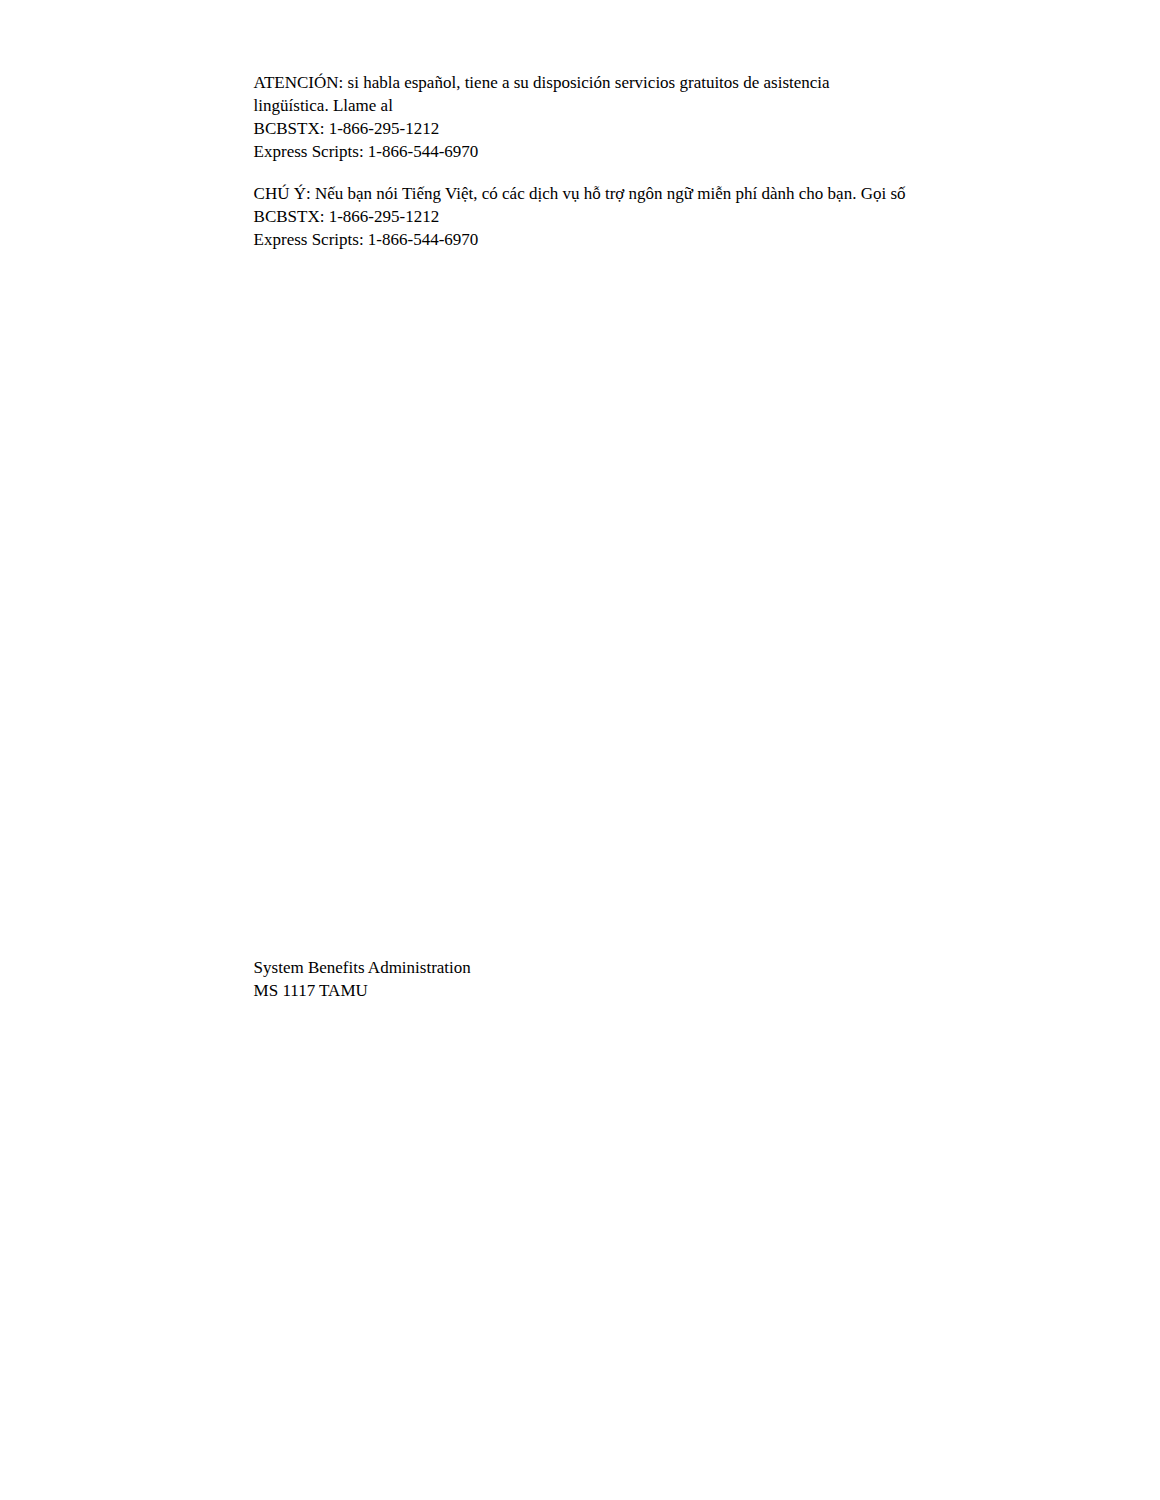ATENCIÓN: si habla español, tiene a su disposición servicios gratuitos de asistencia lingüística. Llame al
BCBSTX: 1-866-295-1212
Express Scripts: 1-866-544-6970
CHÚ Ý: Nếu bạn nói Tiếng Việt, có các dịch vụ hỗ trợ ngôn ngữ miễn phí dành cho bạn. Gọi số
BCBSTX: 1-866-295-1212
Express Scripts: 1-866-544-6970
System Benefits Administration
MS 1117 TAMU